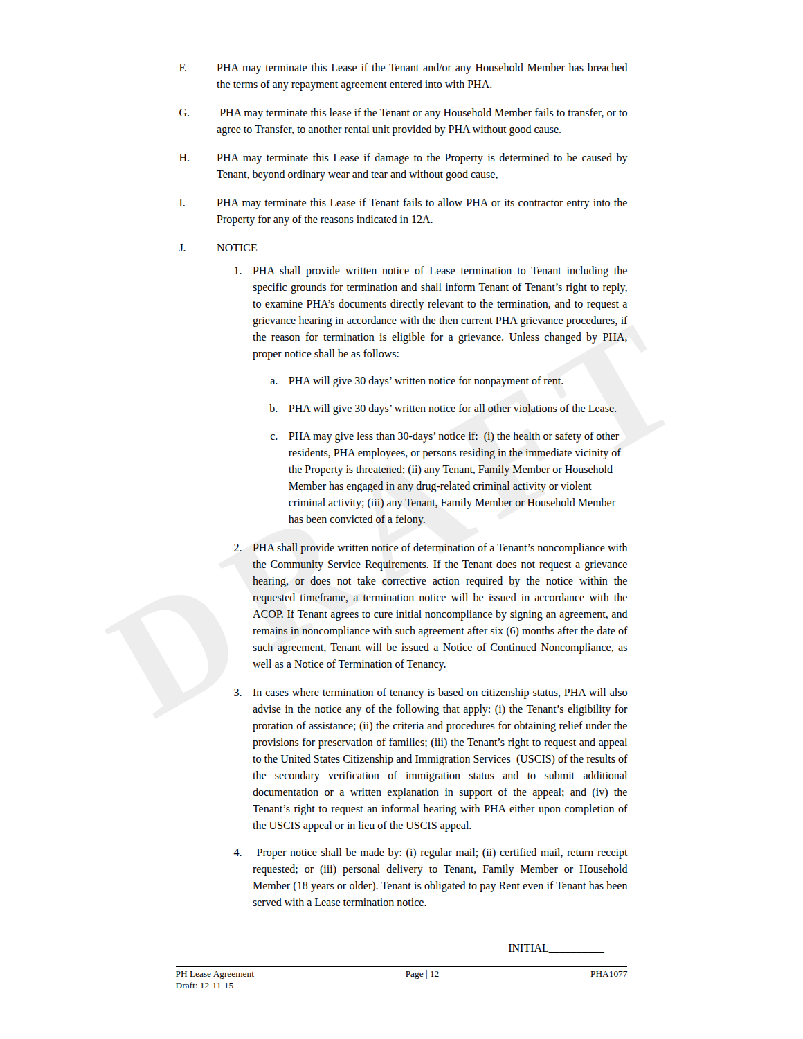DRAFT
F.
PHA may terminate this Lease if the Tenant and/or any Household Member has breached the terms of any repayment agreement entered into with PHA.
G.
PHA may terminate this lease if the Tenant or any Household Member fails to transfer, or to agree to Transfer, to another rental unit provided by PHA without good cause.
H.
PHA may terminate this Lease if damage to the Property is determined to be caused by Tenant, beyond ordinary wear and tear and without good cause,
I.
PHA may terminate this Lease if Tenant fails to allow PHA or its contractor entry into the Property for any of the reasons indicated in 12A.
J.
NOTICE
PHA shall provide written notice of Lease termination to Tenant including the specific grounds for termination and shall inform Tenant of Tenant’s right to reply, to examine PHA’s documents directly relevant to the termination, and to request a grievance hearing in accordance with the then current PHA grievance procedures, if the reason for termination is eligible for a grievance. Unless changed by PHA, proper notice shall be as follows:
PHA will give 30 days’ written notice for nonpayment of rent.
PHA will give 30 days’ written notice for all other violations of the Lease.
PHA may give less than 30-days’ notice if: (i) the health or safety of other residents, PHA employees, or persons residing in the immediate vicinity of the Property is threatened; (ii) any Tenant, Family Member or Household Member has engaged in any drug-related criminal activity or violent criminal activity; (iii) any Tenant, Family Member or Household Member has been convicted of a felony.
PHA shall provide written notice of determination of a Tenant’s noncompliance with the Community Service Requirements. If the Tenant does not request a grievance hearing, or does not take corrective action required by the notice within the requested timeframe, a termination notice will be issued in accordance with the ACOP. If Tenant agrees to cure initial noncompliance by signing an agreement, and remains in noncompliance with such agreement after six (6) months after the date of such agreement, Tenant will be issued a Notice of Continued Noncompliance, as well as a Notice of Termination of Tenancy.
In cases where termination of tenancy is based on citizenship status, PHA will also advise in the notice any of the following that apply: (i) the Tenant’s eligibility for proration of assistance; (ii) the criteria and procedures for obtaining relief under the provisions for preservation of families; (iii) the Tenant’s right to request and appeal to the United States Citizenship and Immigration Services (USCIS) of the results of the secondary verification of immigration status and to submit additional documentation or a written explanation in support of the appeal; and (iv) the Tenant’s right to request an informal hearing with PHA either upon completion of the USCIS appeal or in lieu of the USCIS appeal.
Proper notice shall be made by: (i) regular mail; (ii) certified mail, return receipt requested; or (iii) personal delivery to Tenant, Family Member or Household Member (18 years or older). Tenant is obligated to pay Rent even if Tenant has been served with a Lease termination notice.
INITIAL__________
PH Lease Agreement
Draft: 12-11-15
Page | 12
PHA1077